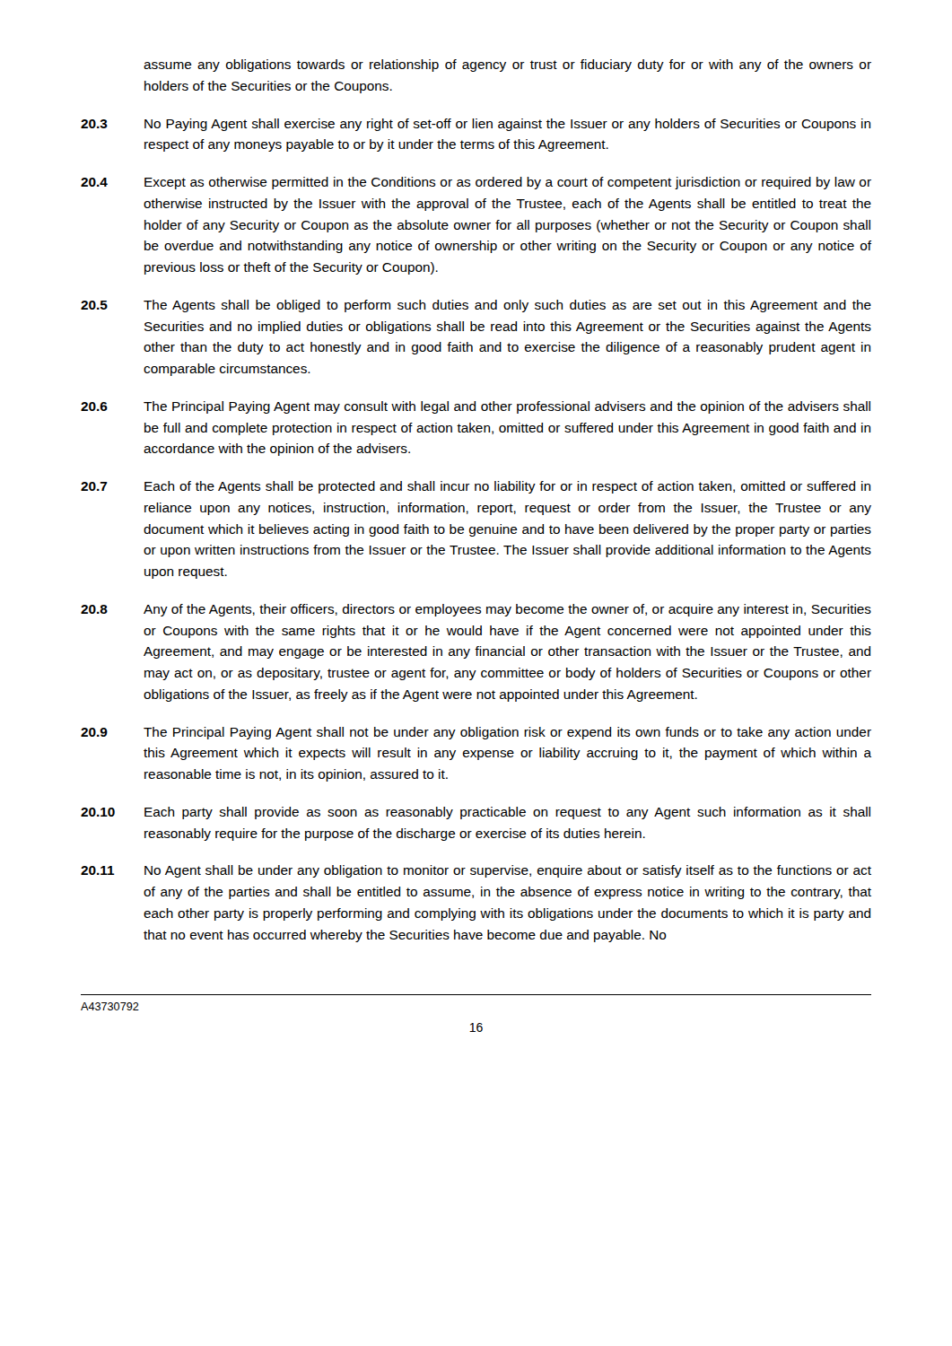assume any obligations towards or relationship of agency or trust or fiduciary duty for or with any of the owners or holders of the Securities or the Coupons.
20.3
No Paying Agent shall exercise any right of set-off or lien against the Issuer or any holders of Securities or Coupons in respect of any moneys payable to or by it under the terms of this Agreement.
20.4
Except as otherwise permitted in the Conditions or as ordered by a court of competent jurisdiction or required by law or otherwise instructed by the Issuer with the approval of the Trustee, each of the Agents shall be entitled to treat the holder of any Security or Coupon as the absolute owner for all purposes (whether or not the Security or Coupon shall be overdue and notwithstanding any notice of ownership or other writing on the Security or Coupon or any notice of previous loss or theft of the Security or Coupon).
20.5
The Agents shall be obliged to perform such duties and only such duties as are set out in this Agreement and the Securities and no implied duties or obligations shall be read into this Agreement or the Securities against the Agents other than the duty to act honestly and in good faith and to exercise the diligence of a reasonably prudent agent in comparable circumstances.
20.6
The Principal Paying Agent may consult with legal and other professional advisers and the opinion of the advisers shall be full and complete protection in respect of action taken, omitted or suffered under this Agreement in good faith and in accordance with the opinion of the advisers.
20.7
Each of the Agents shall be protected and shall incur no liability for or in respect of action taken, omitted or suffered in reliance upon any notices, instruction, information, report, request or order from the Issuer, the Trustee or any document which it believes acting in good faith to be genuine and to have been delivered by the proper party or parties or upon written instructions from the Issuer or the Trustee. The Issuer shall provide additional information to the Agents upon request.
20.8
Any of the Agents, their officers, directors or employees may become the owner of, or acquire any interest in, Securities or Coupons with the same rights that it or he would have if the Agent concerned were not appointed under this Agreement, and may engage or be interested in any financial or other transaction with the Issuer or the Trustee, and may act on, or as depositary, trustee or agent for, any committee or body of holders of Securities or Coupons or other obligations of the Issuer, as freely as if the Agent were not appointed under this Agreement.
20.9
The Principal Paying Agent shall not be under any obligation risk or expend its own funds or to take any action under this Agreement which it expects will result in any expense or liability accruing to it, the payment of which within a reasonable time is not, in its opinion, assured to it.
20.10
Each party shall provide as soon as reasonably practicable on request to any Agent such information as it shall reasonably require for the purpose of the discharge or exercise of its duties herein.
20.11
No Agent shall be under any obligation to monitor or supervise, enquire about or satisfy itself as to the functions or act of any of the parties and shall be entitled to assume, in the absence of express notice in writing to the contrary, that each other party is properly performing and complying with its obligations under the documents to which it is party and that no event has occurred whereby the Securities have become due and payable. No
A43730792
16